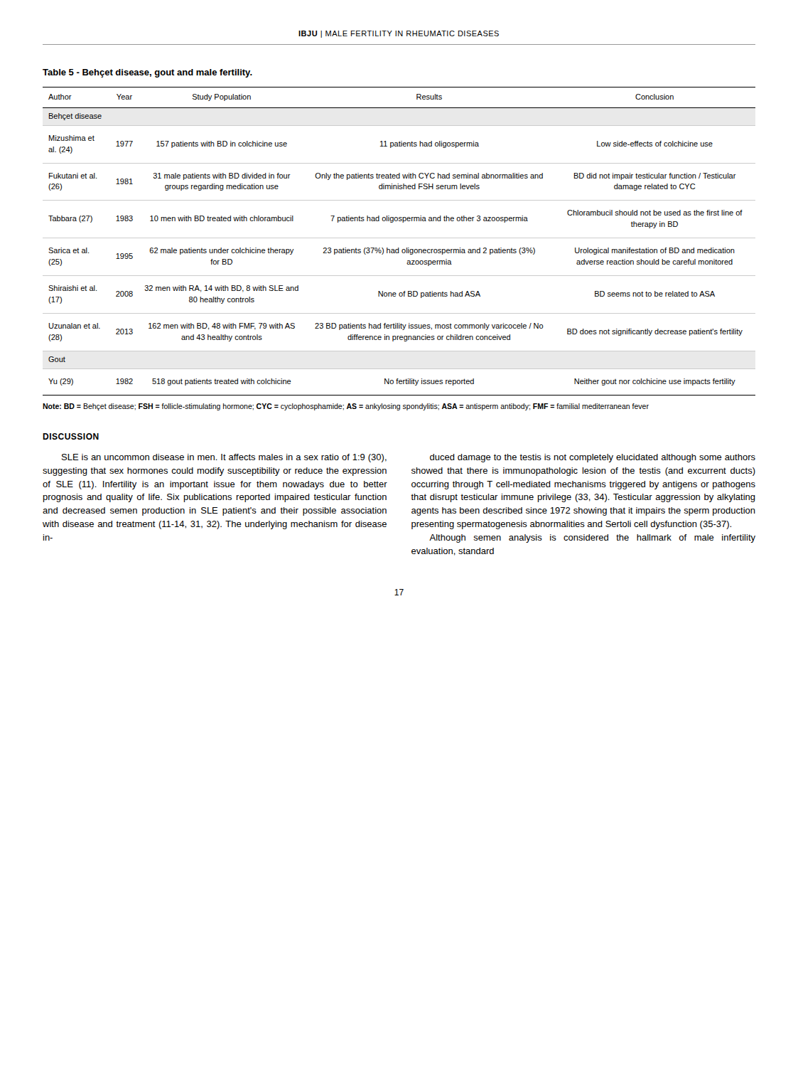IBJU | MALE FERTILITY IN RHEUMATIC DISEASES
Table 5 - Behçet disease, gout and male fertility.
| Author | Year | Study Population | Results | Conclusion |
| --- | --- | --- | --- | --- |
| Behçet disease |
| Mizushima et al. (24) | 1977 | 157 patients with BD in colchicine use | 11 patients had oligospermia | Low side-effects of colchicine use |
| Fukutani et al. (26) | 1981 | 31 male patients with BD divided in four groups regarding medication use | Only the patients treated with CYC had seminal abnormalities and diminished FSH serum levels | BD did not impair testicular function / Testicular damage related to CYC |
| Tabbara (27) | 1983 | 10 men with BD treated with chlorambucil | 7 patients had oligospermia and the other 3 azoospermia | Chlorambucil should not be used as the first line of therapy in BD |
| Sarica et al. (25) | 1995 | 62 male patients under colchicine therapy for BD | 23 patients (37%) had oligonecrospermia and 2 patients (3%) azoospermia | Urological manifestation of BD and medication adverse reaction should be careful monitored |
| Shiraishi et al. (17) | 2008 | 32 men with RA, 14 with BD, 8 with SLE and 80 healthy controls | None of BD patients had ASA | BD seems not to be related to ASA |
| Uzunalan et al. (28) | 2013 | 162 men with BD, 48 with FMF, 79 with AS and 43 healthy controls | 23 BD patients had fertility issues, most commonly varicocele / No difference in pregnancies or children conceived | BD does not significantly decrease patient's fertility |
| Gout |
| Yu (29) | 1982 | 518 gout patients treated with colchicine | No fertility issues reported | Neither gout nor colchicine use impacts fertility |
Note: BD = Behçet disease; FSH = follicle-stimulating hormone; CYC = cyclophosphamide; AS = ankylosing spondylitis; ASA = antisperm antibody; FMF = familial mediterranean fever
DISCUSSION
SLE is an uncommon disease in men. It affects males in a sex ratio of 1:9 (30), suggesting that sex hormones could modify susceptibility or reduce the expression of SLE (11). Infertility is an important issue for them nowadays due to better prognosis and quality of life. Six publications reported impaired testicular function and decreased semen production in SLE patient's and their possible association with disease and treatment (11-14, 31, 32). The underlying mechanism for disease in-
duced damage to the testis is not completely elucidated although some authors showed that there is immunopathologic lesion of the testis (and excurrent ducts) occurring through T cell-mediated mechanisms triggered by antigens or pathogens that disrupt testicular immune privilege (33, 34). Testicular aggression by alkylating agents has been described since 1972 showing that it impairs the sperm production presenting spermatogenesis abnormalities and Sertoli cell dysfunction (35-37).
Although semen analysis is considered the hallmark of male infertility evaluation, standard
17